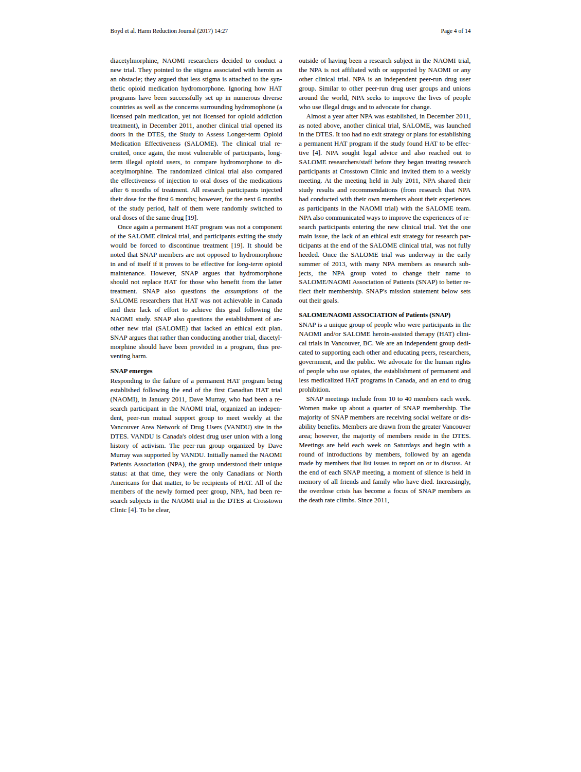Boyd et al. Harm Reduction Journal (2017) 14:27
Page 4 of 14
diacetylmorphine, NAOMI researchers decided to conduct a new trial. They pointed to the stigma associated with heroin as an obstacle; they argued that less stigma is attached to the synthetic opioid medication hydromorphone. Ignoring how HAT programs have been successfully set up in numerous diverse countries as well as the concerns surrounding hydromophone (a licensed pain medication, yet not licensed for opioid addiction treatment), in December 2011, another clinical trial opened its doors in the DTES, the Study to Assess Longer-term Opioid Medication Effectiveness (SALOME). The clinical trial recruited, once again, the most vulnerable of participants, long-term illegal opioid users, to compare hydromorphone to diacetylmorphine. The randomized clinical trial also compared the effectiveness of injection to oral doses of the medications after 6 months of treatment. All research participants injected their dose for the first 6 months; however, for the next 6 months of the study period, half of them were randomly switched to oral doses of the same drug [19].
Once again a permanent HAT program was not a component of the SALOME clinical trial, and participants exiting the study would be forced to discontinue treatment [19]. It should be noted that SNAP members are not opposed to hydromorphone in and of itself if it proves to be effective for long-term opioid maintenance. However, SNAP argues that hydromorphone should not replace HAT for those who benefit from the latter treatment. SNAP also questions the assumptions of the SALOME researchers that HAT was not achievable in Canada and their lack of effort to achieve this goal following the NAOMI study. SNAP also questions the establishment of another new trial (SALOME) that lacked an ethical exit plan. SNAP argues that rather than conducting another trial, diacetylmorphine should have been provided in a program, thus preventing harm.
SNAP emerges
Responding to the failure of a permanent HAT program being established following the end of the first Canadian HAT trial (NAOMI), in January 2011, Dave Murray, who had been a research participant in the NAOMI trial, organized an independent, peer-run mutual support group to meet weekly at the Vancouver Area Network of Drug Users (VANDU) site in the DTES. VANDU is Canada's oldest drug user union with a long history of activism. The peer-run group organized by Dave Murray was supported by VANDU. Initially named the NAOMI Patients Association (NPA), the group understood their unique status: at that time, they were the only Canadians or North Americans for that matter, to be recipients of HAT. All of the members of the newly formed peer group, NPA, had been research subjects in the NAOMI trial in the DTES at Crosstown Clinic [4]. To be clear,
outside of having been a research subject in the NAOMI trial, the NPA is not affiliated with or supported by NAOMI or any other clinical trial. NPA is an independent peer-run drug user group. Similar to other peer-run drug user groups and unions around the world, NPA seeks to improve the lives of people who use illegal drugs and to advocate for change.
Almost a year after NPA was established, in December 2011, as noted above, another clinical trial, SALOME, was launched in the DTES. It too had no exit strategy or plans for establishing a permanent HAT program if the study found HAT to be effective [4]. NPA sought legal advice and also reached out to SALOME researchers/staff before they began treating research participants at Crosstown Clinic and invited them to a weekly meeting. At the meeting held in July 2011, NPA shared their study results and recommendations (from research that NPA had conducted with their own members about their experiences as participants in the NAOMI trial) with the SALOME team. NPA also communicated ways to improve the experiences of research participants entering the new clinical trial. Yet the one main issue, the lack of an ethical exit strategy for research participants at the end of the SALOME clinical trial, was not fully heeded. Once the SALOME trial was underway in the early summer of 2013, with many NPA members as research subjects, the NPA group voted to change their name to SALOME/NAOMI Association of Patients (SNAP) to better reflect their membership. SNAP's mission statement below sets out their goals.
SALOME/NAOMI ASSOCIATION of Patients (SNAP)
SNAP is a unique group of people who were participants in the NAOMI and/or SALOME heroin-assisted therapy (HAT) clinical trials in Vancouver, BC. We are an independent group dedicated to supporting each other and educating peers, researchers, government, and the public. We advocate for the human rights of people who use opiates, the establishment of permanent and less medicalized HAT programs in Canada, and an end to drug prohibition.
SNAP meetings include from 10 to 40 members each week. Women make up about a quarter of SNAP membership. The majority of SNAP members are receiving social welfare or disability benefits. Members are drawn from the greater Vancouver area; however, the majority of members reside in the DTES. Meetings are held each week on Saturdays and begin with a round of introductions by members, followed by an agenda made by members that list issues to report on or to discuss. At the end of each SNAP meeting, a moment of silence is held in memory of all friends and family who have died. Increasingly, the overdose crisis has become a focus of SNAP members as the death rate climbs. Since 2011,